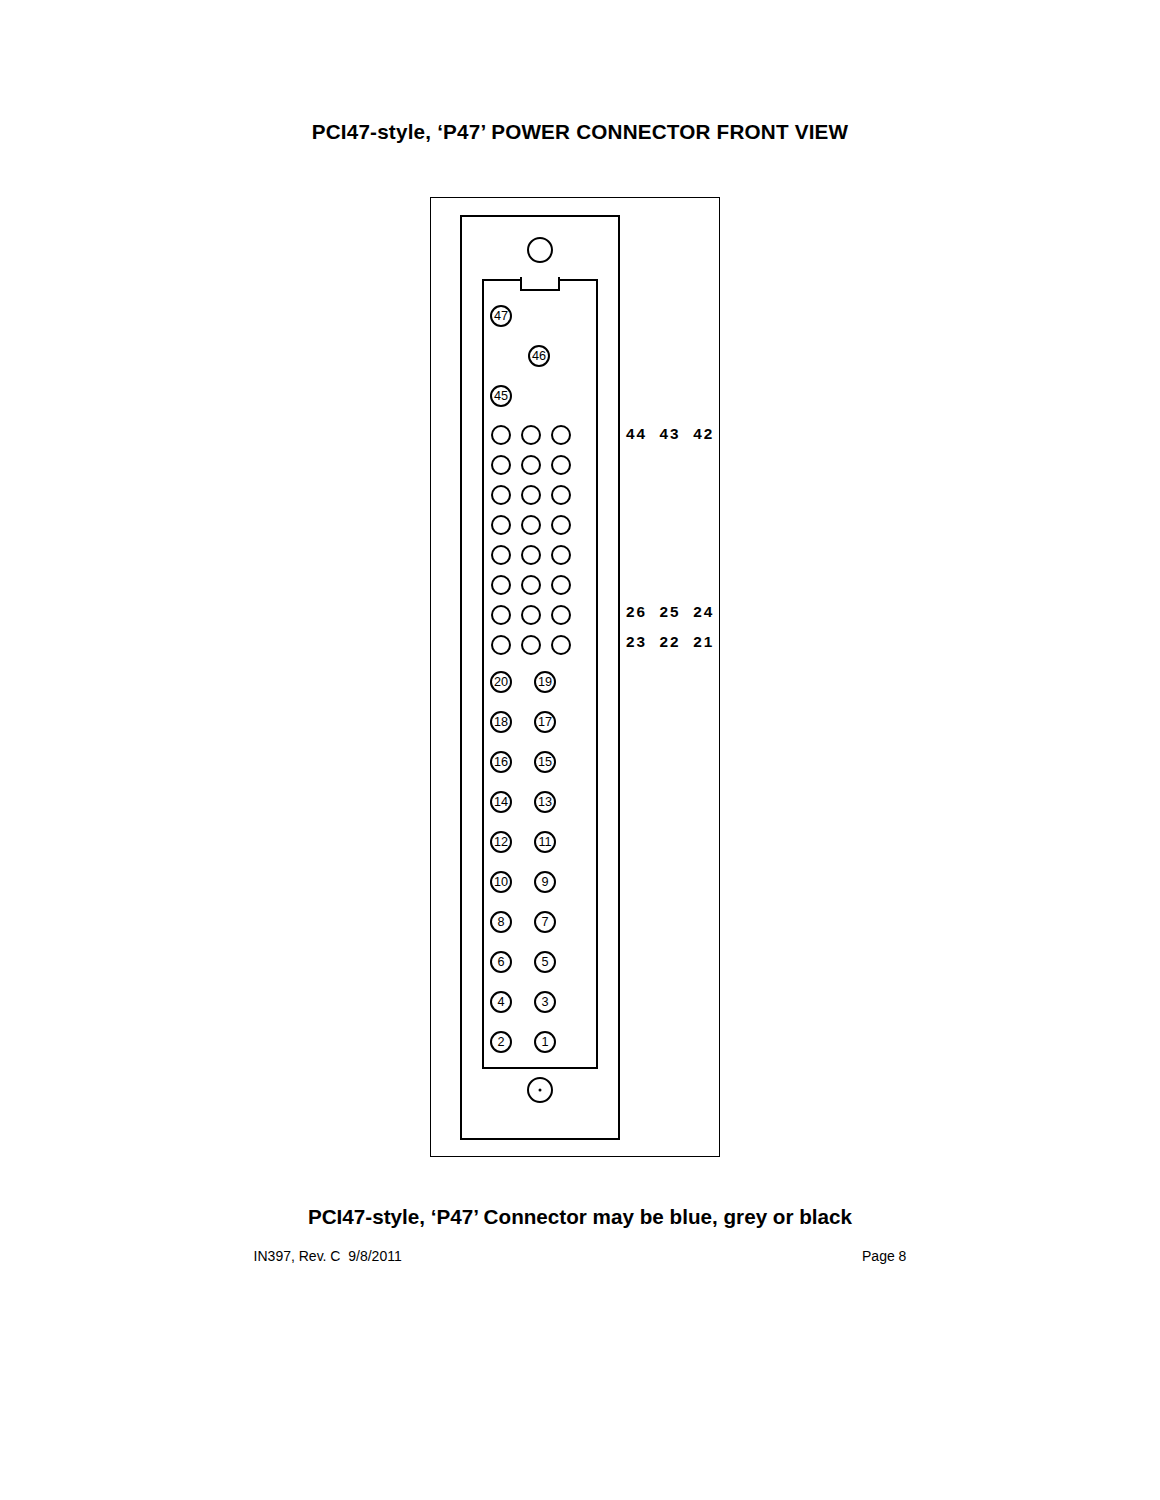PCI47-style, ‘P47’ POWER CONNECTOR FRONT VIEW
47
46
45
20
19
18
17
16
15
14
13
12
11
10
9
8
7
6
5
4
3
2
1
44 43 42
26 25 24
23 22 21
PCI47-style, ‘P47’ Connector may be blue, grey or black
IN397, Rev. C 9/8/2011 Page 8